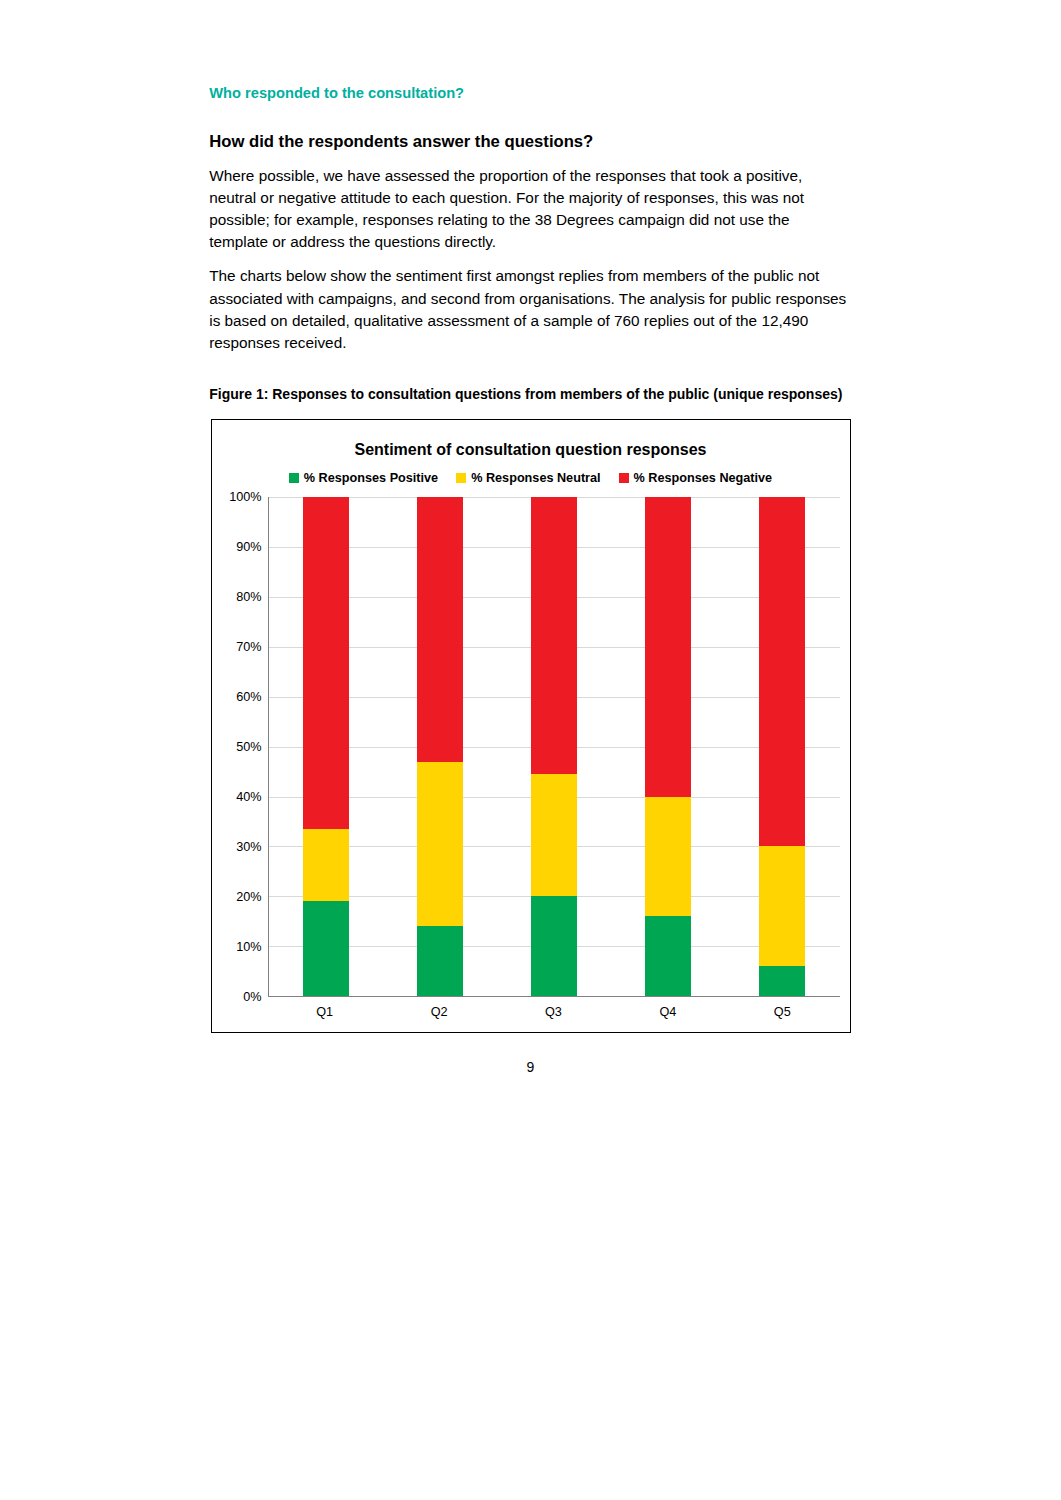Who responded to the consultation?
How did the respondents answer the questions?
Where possible, we have assessed the proportion of the responses that took a positive, neutral or negative attitude to each question. For the majority of responses, this was not possible; for example, responses relating to the 38 Degrees campaign did not use the template or address the questions directly.
The charts below show the sentiment first amongst replies from members of the public not associated with campaigns, and second from organisations. The analysis for public responses is based on detailed, qualitative assessment of a sample of 760 replies out of the 12,490 responses received.
Figure 1: Responses to consultation questions from members of the public (unique responses)
Sentiment of consultation question responses
% Responses Positive
% Responses Neutral
% Responses Negative
100%
90%
80%
70%
60%
50%
40%
30%
20%
10%
0%
Q1
Q2
Q3
Q4
Q5
9